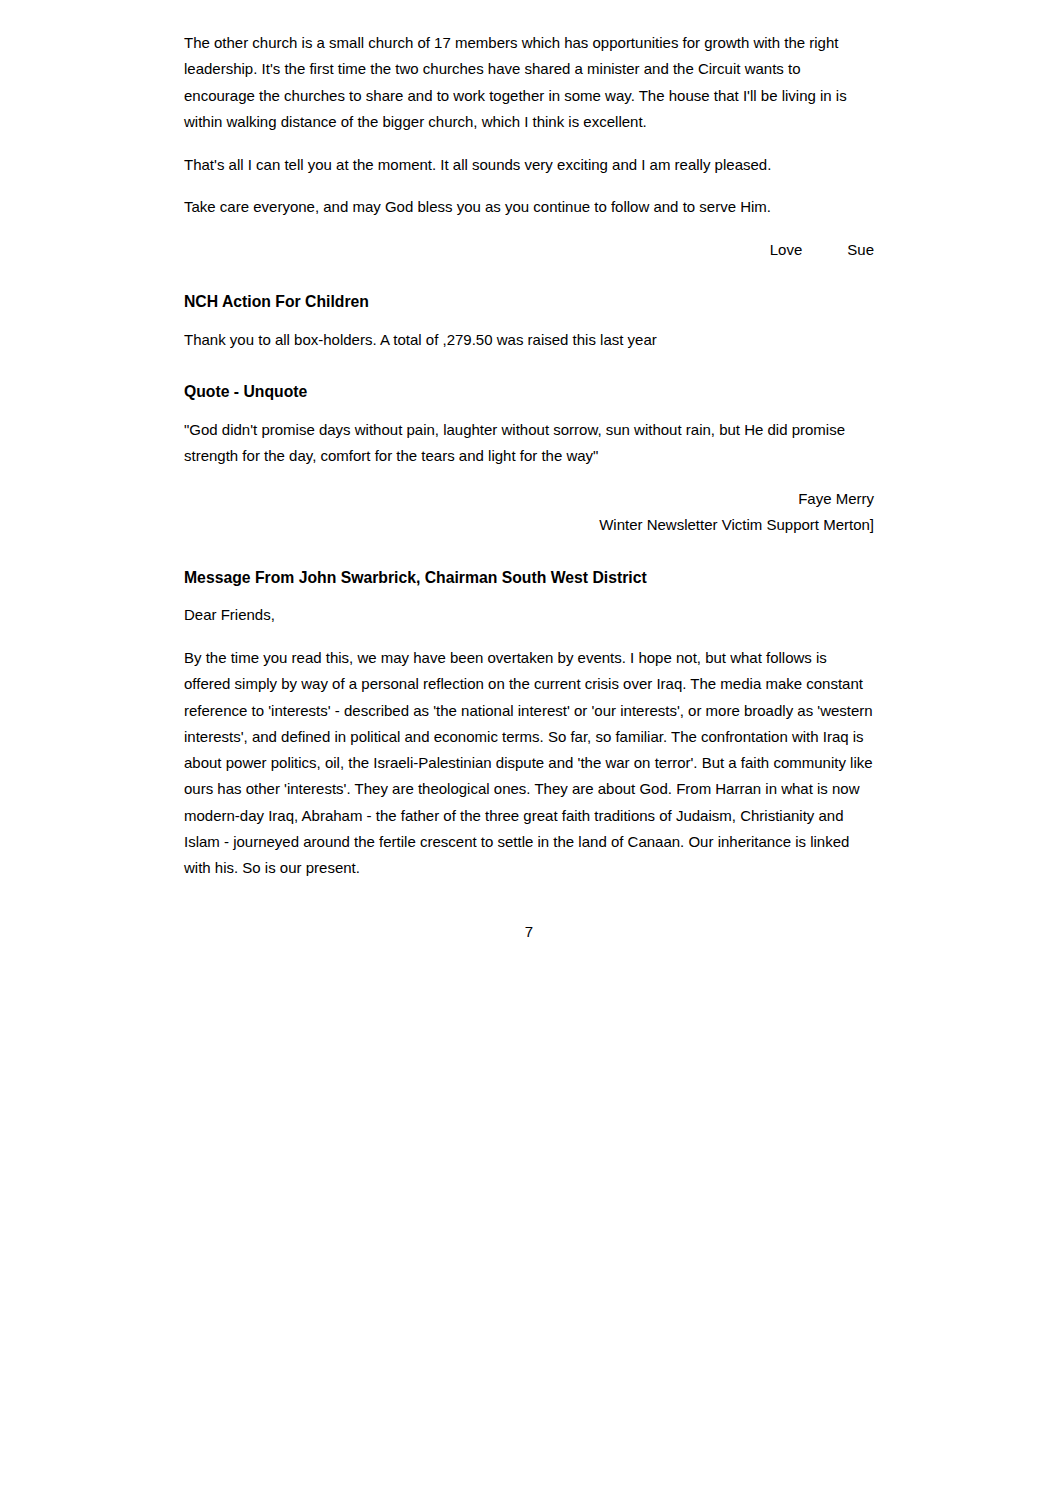The other church is a small church of 17 members which has opportunities for growth with the right leadership. It's the first time the two churches have shared a minister and the Circuit wants to encourage the churches to share and to work together in some way. The house that I'll be living in is within walking distance of the bigger church, which I think is excellent.
That's all I can tell you at the moment. It all sounds very exciting and I am really pleased.
Take care everyone, and may God bless you as you continue to follow and to serve Him.
Love Sue
NCH Action For Children
Thank you to all box-holders. A total of ,279.50 was raised this last year
Quote - Unquote
"God didn't promise days without pain, laughter without sorrow, sun without rain, but He did promise strength for the day, comfort for the tears and light for the way"
Faye Merry
Winter Newsletter Victim Support Merton]
Message From John Swarbrick, Chairman South West District
Dear Friends,
By the time you read this, we may have been overtaken by events. I hope not, but what follows is offered simply by way of a personal reflection on the current crisis over Iraq. The media make constant reference to 'interests' - described as 'the national interest' or 'our interests', or more broadly as 'western interests', and defined in political and economic terms. So far, so familiar. The confrontation with Iraq is about power politics, oil, the Israeli-Palestinian dispute and 'the war on terror'. But a faith community like ours has other 'interests'. They are theological ones. They are about God. From Harran in what is now modern-day Iraq, Abraham - the father of the three great faith traditions of Judaism, Christianity and Islam - journeyed around the fertile crescent to settle in the land of Canaan. Our inheritance is linked with his. So is our present.
7